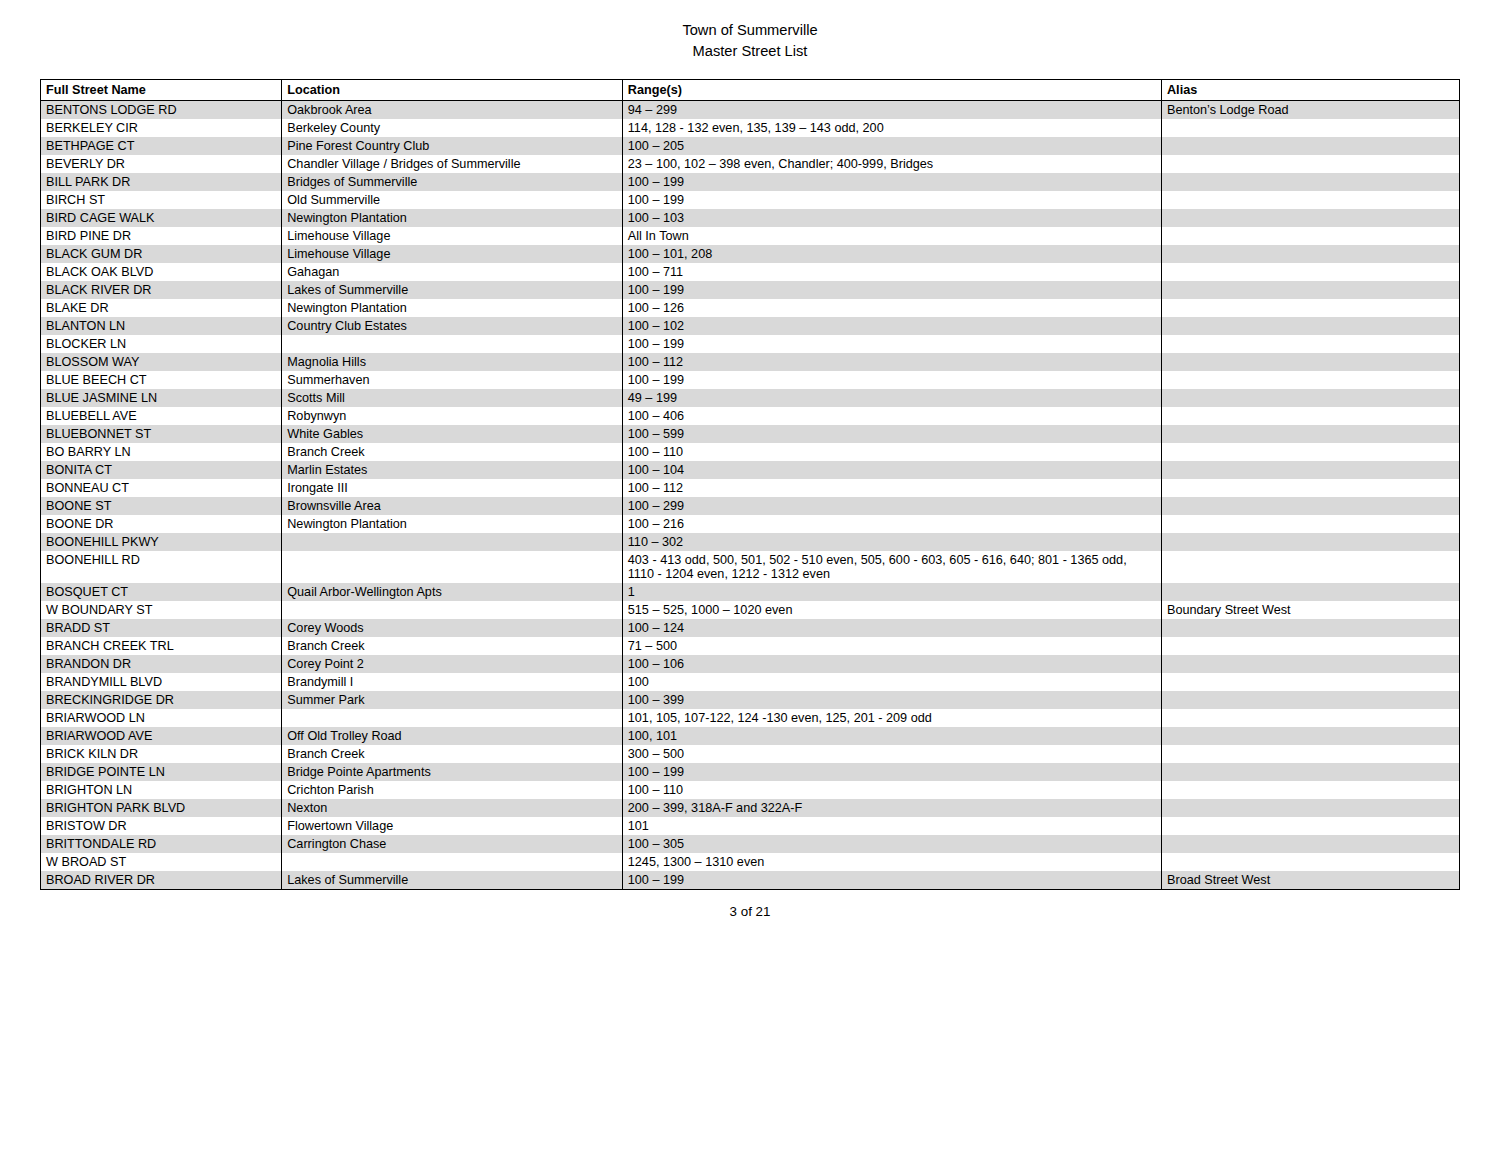Town of Summerville
Master Street List
| Full Street Name | Location | Range(s) | Alias |
| --- | --- | --- | --- |
| BENTONS LODGE RD | Oakbrook Area | 94 – 299 | Benton’s Lodge Road |
| BERKELEY CIR | Berkeley County | 114, 128 - 132 even, 135, 139 – 143 odd, 200 | |
| BETHPAGE CT | Pine Forest Country Club | 100 – 205 | |
| BEVERLY DR | Chandler Village / Bridges of Summerville | 23 – 100, 102 – 398 even, Chandler; 400-999, Bridges | |
| BILL PARK DR | Bridges of Summerville | 100 – 199 | |
| BIRCH ST | Old Summerville | 100 – 199 | |
| BIRD CAGE WALK | Newington Plantation | 100 – 103 | |
| BIRD PINE DR | Limehouse Village | All In Town | |
| BLACK GUM DR | Limehouse Village | 100 – 101, 208 | |
| BLACK OAK BLVD | Gahagan | 100 – 711 | |
| BLACK RIVER DR | Lakes of Summerville | 100 – 199 | |
| BLAKE DR | Newington Plantation | 100 – 126 | |
| BLANTON LN | Country Club Estates | 100 – 102 | |
| BLOCKER LN | | 100 – 199 | |
| BLOSSOM WAY | Magnolia Hills | 100 – 112 | |
| BLUE BEECH CT | Summerhaven | 100 – 199 | |
| BLUE JASMINE LN | Scotts Mill | 49 – 199 | |
| BLUEBELL AVE | Robynwyn | 100 – 406 | |
| BLUEBONNET ST | White Gables | 100 – 599 | |
| BO BARRY LN | Branch Creek | 100 – 110 | |
| BONITA CT | Marlin Estates | 100 – 104 | |
| BONNEAU CT | Irongate III | 100 – 112 | |
| BOONE ST | Brownsville Area | 100 – 299 | |
| BOONE DR | Newington Plantation | 100 – 216 | |
| BOONEHILL PKWY | | 110 – 302 | |
| BOONEHILL RD | | 403 - 413 odd, 500, 501, 502 - 510 even, 505, 600 - 603, 605 - 616, 640; 801 - 1365 odd, 1110 - 1204 even, 1212 - 1312 even | |
| BOSQUET CT | Quail Arbor-Wellington Apts | 1 | |
| W BOUNDARY ST | | 515 – 525, 1000 – 1020 even | Boundary Street West |
| BRADD ST | Corey Woods | 100 – 124 | |
| BRANCH CREEK TRL | Branch Creek | 71 – 500 | |
| BRANDON DR | Corey Point 2 | 100 – 106 | |
| BRANDYMILL BLVD | Brandymill I | 100 | |
| BRECKINGRIDGE DR | Summer Park | 100 – 399 | |
| BRIARWOOD LN | | 101, 105, 107-122, 124 -130 even, 125, 201 - 209 odd | |
| BRIARWOOD AVE | Off Old Trolley Road | 100, 101 | |
| BRICK KILN DR | Branch Creek | 300 – 500 | |
| BRIDGE POINTE LN | Bridge Pointe Apartments | 100 – 199 | |
| BRIGHTON LN | Crichton Parish | 100 – 110 | |
| BRIGHTON PARK BLVD | Nexton | 200 – 399, 318A-F and 322A-F | |
| BRISTOW DR | Flowertown Village | 101 | |
| BRITTONDALE RD | Carrington Chase | 100 – 305 | |
| W BROAD ST | | 1245, 1300 – 1310 even | |
| BROAD RIVER DR | Lakes of Summerville | 100 – 199 | Broad Street West |
3 of 21